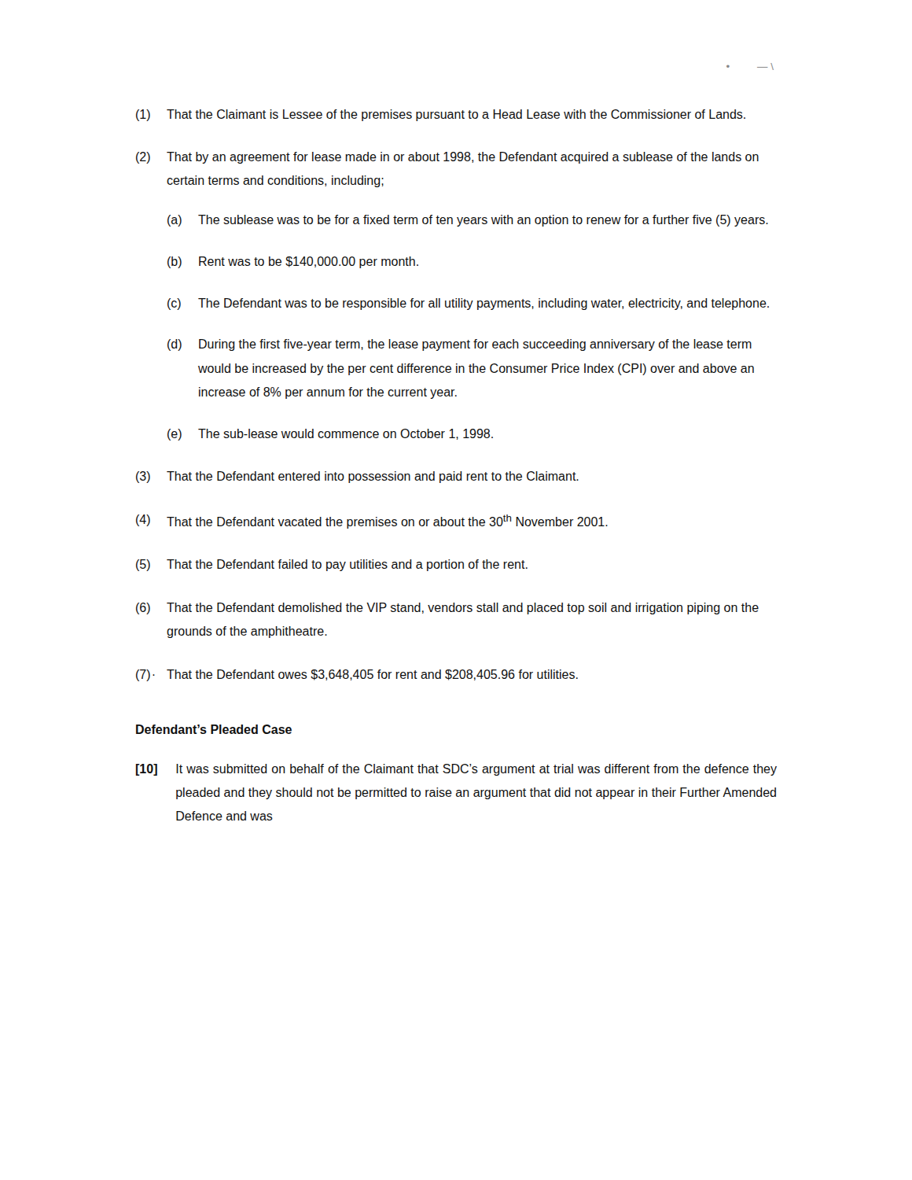• —\
(1) That the Claimant is Lessee of the premises pursuant to a Head Lease with the Commissioner of Lands.
(2) That by an agreement for lease made in or about 1998, the Defendant acquired a sublease of the lands on certain terms and conditions, including;
(a) The sublease was to be for a fixed term of ten years with an option to renew for a further five (5) years.
(b) Rent was to be $140,000.00 per month.
(c) The Defendant was to be responsible for all utility payments, including water, electricity, and telephone.
(d) During the first five-year term, the lease payment for each succeeding anniversary of the lease term would be increased by the per cent difference in the Consumer Price Index (CPI) over and above an increase of 8% per annum for the current year.
(e) The sub-lease would commence on October 1, 1998.
(3) That the Defendant entered into possession and paid rent to the Claimant.
(4) That the Defendant vacated the premises on or about the 30th November 2001.
(5) That the Defendant failed to pay utilities and a portion of the rent.
(6) That the Defendant demolished the VIP stand, vendors stall and placed top soil and irrigation piping on the grounds of the amphitheatre.
(7) That the Defendant owes $3,648,405 for rent and $208,405.96 for utilities.
Defendant’s Pleaded Case
[10] It was submitted on behalf of the Claimant that SDC’s argument at trial was different from the defence they pleaded and they should not be permitted to raise an argument that did not appear in their Further Amended Defence and was